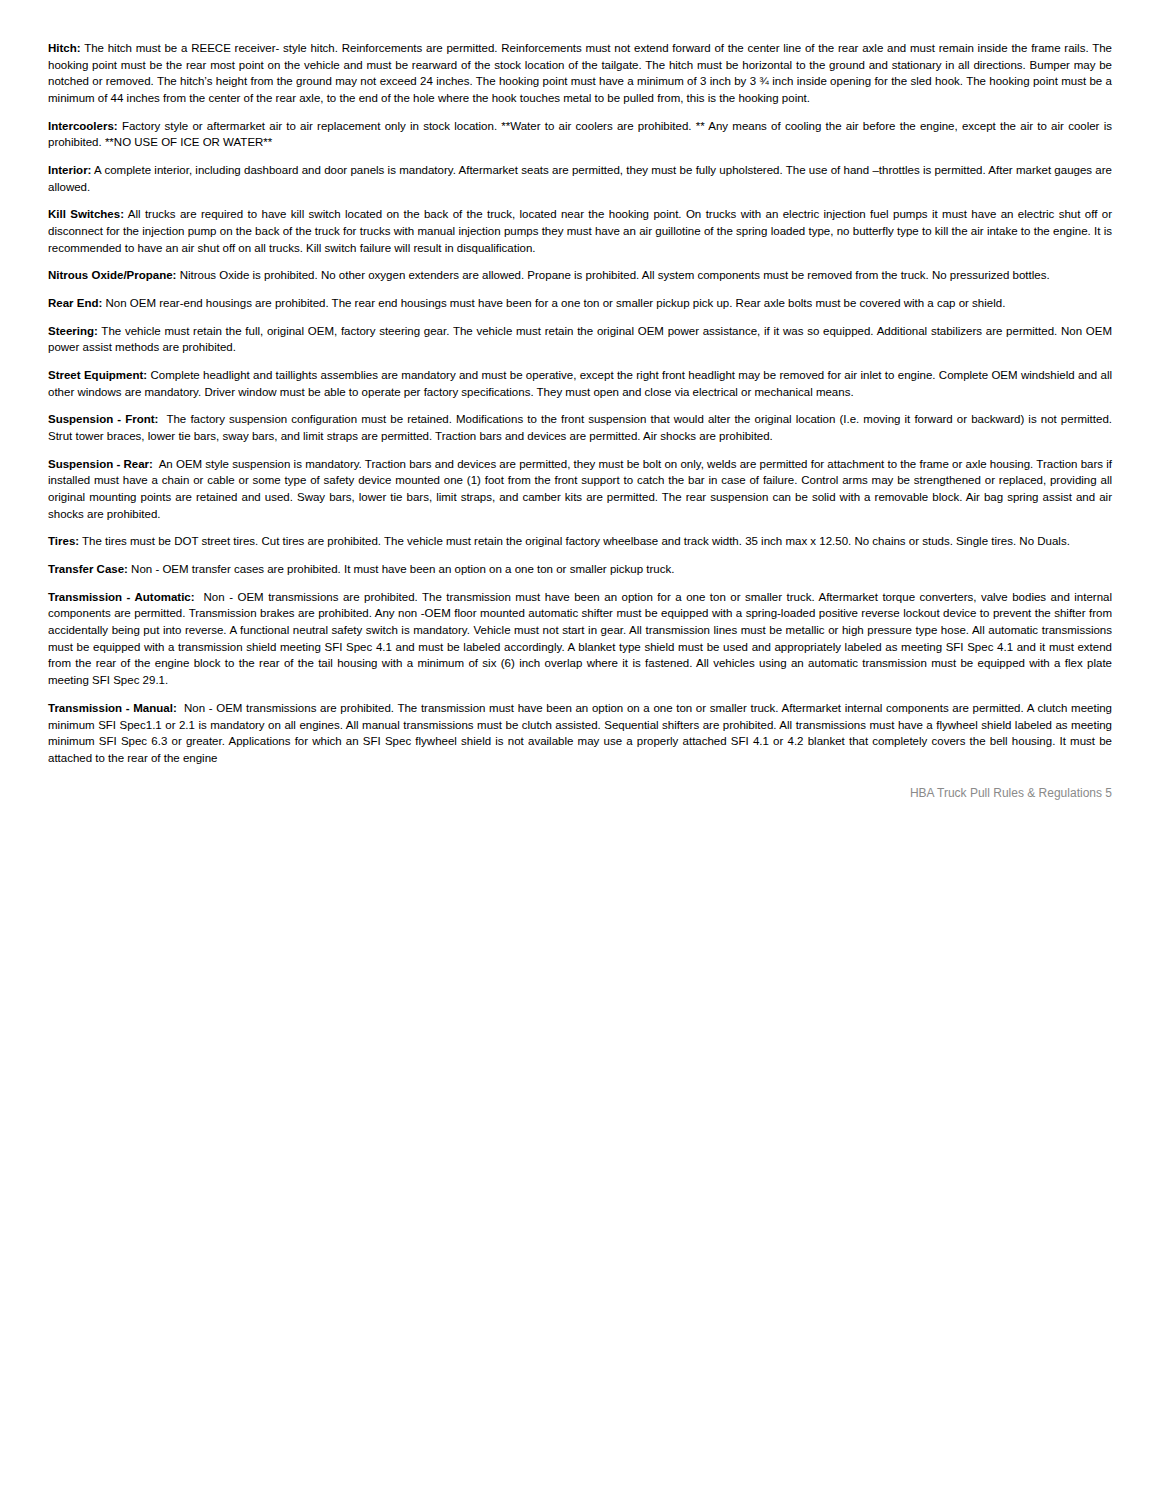Hitch: The hitch must be a REECE receiver- style hitch. Reinforcements are permitted. Reinforcements must not extend forward of the center line of the rear axle and must remain inside the frame rails. The hooking point must be the rear most point on the vehicle and must be rearward of the stock location of the tailgate. The hitch must be horizontal to the ground and stationary in all directions. Bumper may be notched or removed. The hitch’s height from the ground may not exceed 24 inches. The hooking point must have a minimum of 3 inch by 3 ¾ inch inside opening for the sled hook. The hooking point must be a minimum of 44 inches from the center of the rear axle, to the end of the hole where the hook touches metal to be pulled from, this is the hooking point.
Intercoolers: Factory style or aftermarket air to air replacement only in stock location. **Water to air coolers are prohibited. ** Any means of cooling the air before the engine, except the air to air cooler is prohibited. **NO USE OF ICE OR WATER**
Interior: A complete interior, including dashboard and door panels is mandatory. Aftermarket seats are permitted, they must be fully upholstered. The use of hand –throttles is permitted. After market gauges are allowed.
Kill Switches: All trucks are required to have kill switch located on the back of the truck, located near the hooking point. On trucks with an electric injection fuel pumps it must have an electric shut off or disconnect for the injection pump on the back of the truck for trucks with manual injection pumps they must have an air guillotine of the spring loaded type, no butterfly type to kill the air intake to the engine. It is recommended to have an air shut off on all trucks. Kill switch failure will result in disqualification.
Nitrous Oxide/Propane: Nitrous Oxide is prohibited. No other oxygen extenders are allowed. Propane is prohibited. All system components must be removed from the truck. No pressurized bottles.
Rear End: Non OEM rear-end housings are prohibited. The rear end housings must have been for a one ton or smaller pickup pick up. Rear axle bolts must be covered with a cap or shield.
Steering: The vehicle must retain the full, original OEM, factory steering gear. The vehicle must retain the original OEM power assistance, if it was so equipped. Additional stabilizers are permitted. Non OEM power assist methods are prohibited.
Street Equipment: Complete headlight and taillights assemblies are mandatory and must be operative, except the right front headlight may be removed for air inlet to engine. Complete OEM windshield and all other windows are mandatory. Driver window must be able to operate per factory specifications. They must open and close via electrical or mechanical means.
Suspension - Front: The factory suspension configuration must be retained. Modifications to the front suspension that would alter the original location (I.e. moving it forward or backward) is not permitted. Strut tower braces, lower tie bars, sway bars, and limit straps are permitted. Traction bars and devices are permitted. Air shocks are prohibited.
Suspension - Rear: An OEM style suspension is mandatory. Traction bars and devices are permitted, they must be bolt on only, welds are permitted for attachment to the frame or axle housing. Traction bars if installed must have a chain or cable or some type of safety device mounted one (1) foot from the front support to catch the bar in case of failure. Control arms may be strengthened or replaced, providing all original mounting points are retained and used. Sway bars, lower tie bars, limit straps, and camber kits are permitted. The rear suspension can be solid with a removable block. Air bag spring assist and air shocks are prohibited.
Tires: The tires must be DOT street tires. Cut tires are prohibited. The vehicle must retain the original factory wheelbase and track width. 35 inch max x 12.50. No chains or studs. Single tires. No Duals.
Transfer Case: Non - OEM transfer cases are prohibited. It must have been an option on a one ton or smaller pickup truck.
Transmission - Automatic: Non - OEM transmissions are prohibited. The transmission must have been an option for a one ton or smaller truck. Aftermarket torque converters, valve bodies and internal components are permitted. Transmission brakes are prohibited. Any non -OEM floor mounted automatic shifter must be equipped with a spring-loaded positive reverse lockout device to prevent the shifter from accidentally being put into reverse. A functional neutral safety switch is mandatory. Vehicle must not start in gear. All transmission lines must be metallic or high pressure type hose. All automatic transmissions must be equipped with a transmission shield meeting SFI Spec 4.1 and must be labeled accordingly. A blanket type shield must be used and appropriately labeled as meeting SFI Spec 4.1 and it must extend from the rear of the engine block to the rear of the tail housing with a minimum of six (6) inch overlap where it is fastened. All vehicles using an automatic transmission must be equipped with a flex plate meeting SFI Spec 29.1.
Transmission - Manual: Non - OEM transmissions are prohibited. The transmission must have been an option on a one ton or smaller truck. Aftermarket internal components are permitted. A clutch meeting minimum SFI Spec1.1 or 2.1 is mandatory on all engines. All manual transmissions must be clutch assisted. Sequential shifters are prohibited. All transmissions must have a flywheel shield labeled as meeting minimum SFI Spec 6.3 or greater. Applications for which an SFI Spec flywheel shield is not available may use a properly attached SFI 4.1 or 4.2 blanket that completely covers the bell housing. It must be attached to the rear of the engine
HBA Truck Pull Rules & Regulations 5